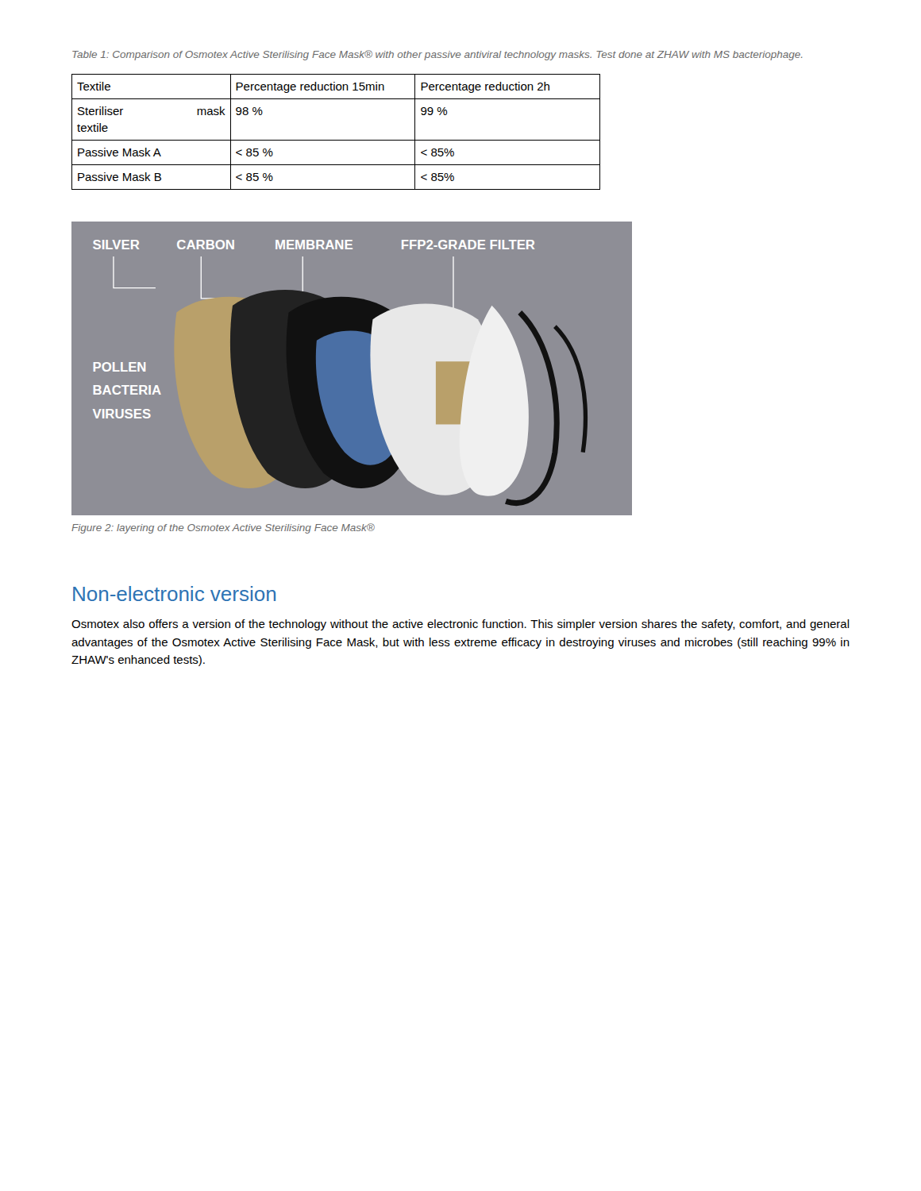Table 1: Comparison of Osmotex Active Sterilising Face Mask® with other passive antiviral technology masks. Test done at ZHAW with MS bacteriophage.
| Textile | Percentage reduction 15min | Percentage reduction 2h |
| Steriliser mask textile | 98 % | 99 % |
| Passive Mask A | < 85 % | < 85% |
| Passive Mask B | < 85 % | < 85% |
Figure 2: layering of the Osmotex Active Sterilising Face Mask®
Non-electronic version
Osmotex also offers a version of the technology without the active electronic function. This simpler version shares the safety, comfort, and general advantages of the Osmotex Active Sterilising Face Mask, but with less extreme efficacy in destroying viruses and microbes (still reaching 99% in ZHAW's enhanced tests).